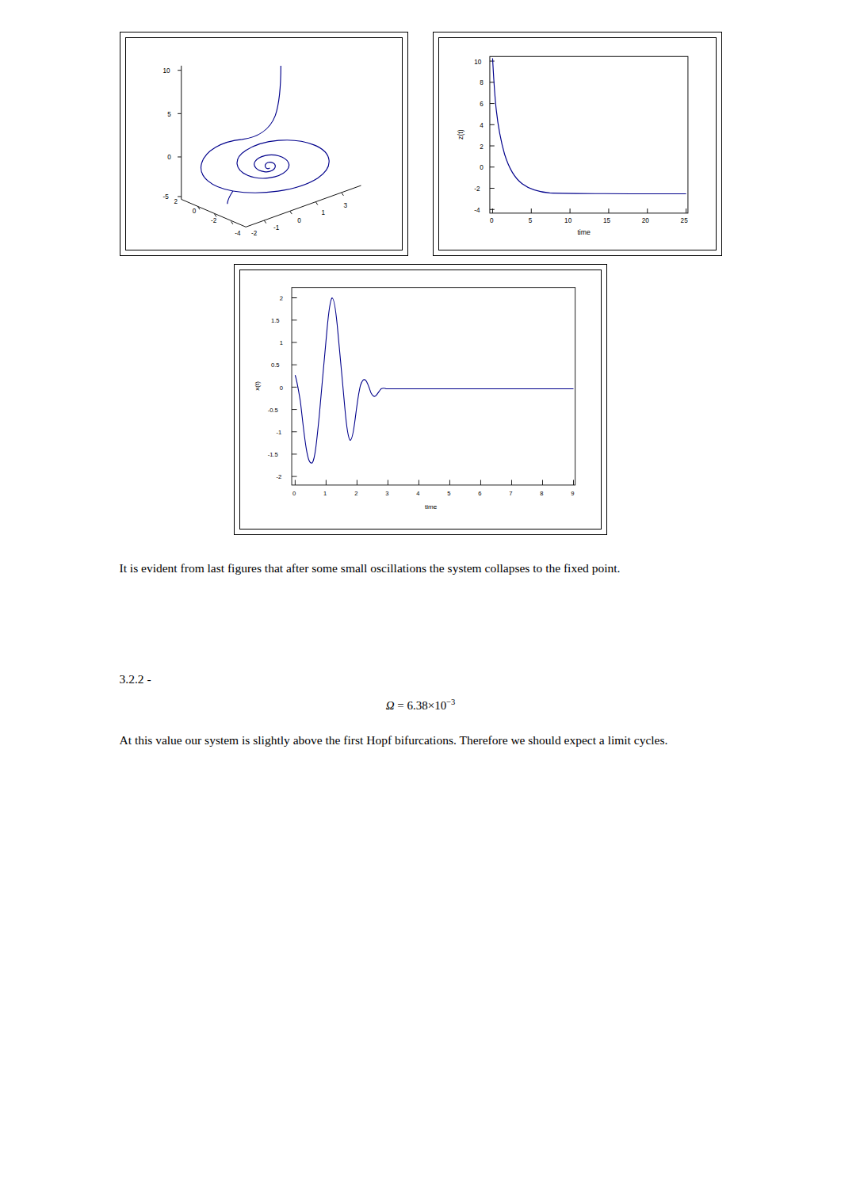10 5 0 -5 2 0 -2 -4 -2 -1 0 1 3
10 8 6 4 2 0 -2 -4 0 5 10 15 20 25 time z(t)
2 1.5 1 0.5 0 -0.5 -1 -1.5 -2 0 1 2 3 4 5 6 7 8 9 time x(t)
It is evident from last figures that after some small oscillations the system collapses to the fixed point.
3.2.2 -
Ω = 6.38×10−3
At this value our system is slightly above the first Hopf bifurcations. Therefore we should expect a limit cycles.